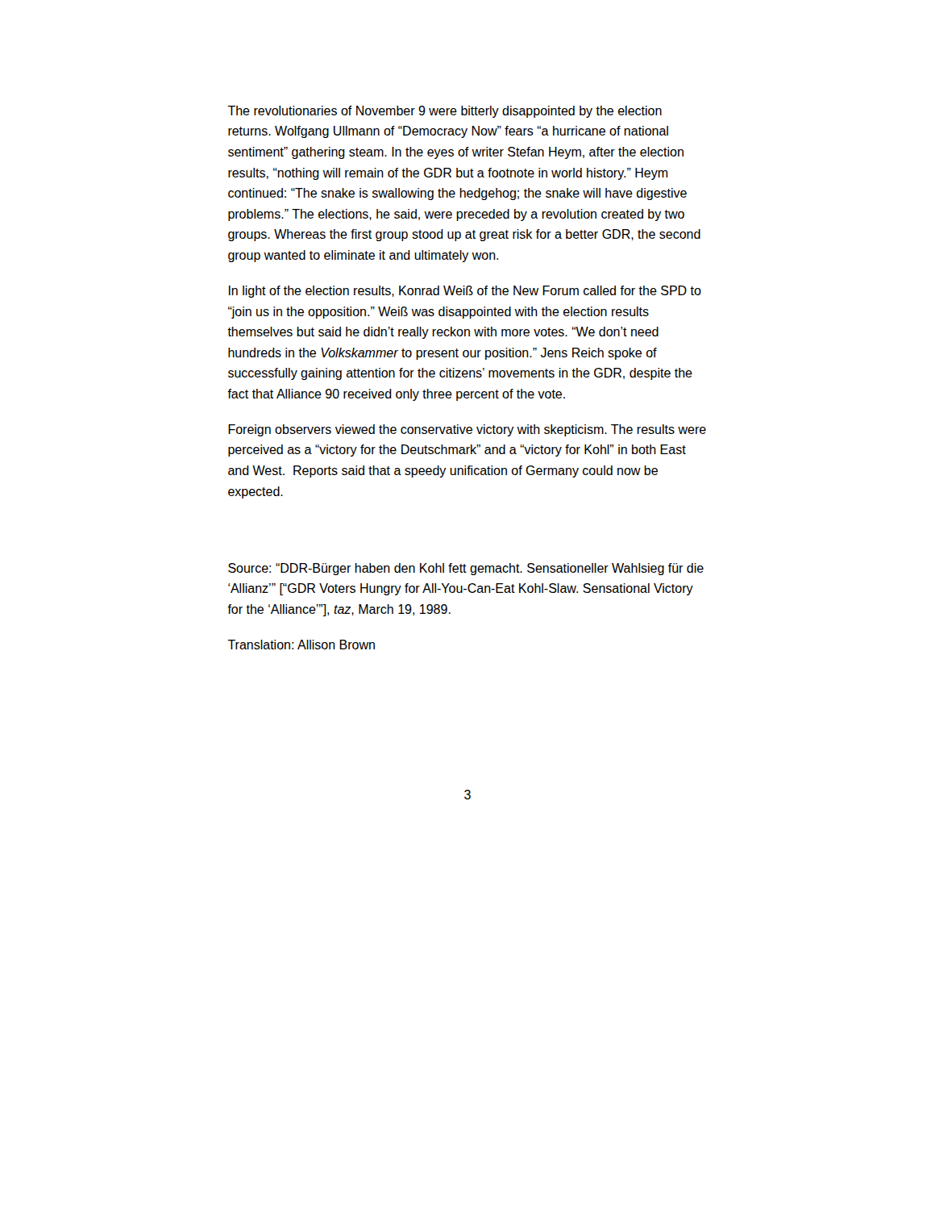The revolutionaries of November 9 were bitterly disappointed by the election returns. Wolfgang Ullmann of “Democracy Now” fears “a hurricane of national sentiment” gathering steam. In the eyes of writer Stefan Heym, after the election results, “nothing will remain of the GDR but a footnote in world history.” Heym continued: “The snake is swallowing the hedgehog; the snake will have digestive problems.” The elections, he said, were preceded by a revolution created by two groups. Whereas the first group stood up at great risk for a better GDR, the second group wanted to eliminate it and ultimately won.
In light of the election results, Konrad Weiß of the New Forum called for the SPD to “join us in the opposition.” Weiß was disappointed with the election results themselves but said he didn’t really reckon with more votes. “We don’t need hundreds in the Volkskammer to present our position.” Jens Reich spoke of successfully gaining attention for the citizens’ movements in the GDR, despite the fact that Alliance 90 received only three percent of the vote.
Foreign observers viewed the conservative victory with skepticism. The results were perceived as a “victory for the Deutschmark” and a “victory for Kohl” in both East and West. Reports said that a speedy unification of Germany could now be expected.
Source: “DDR-Bürger haben den Kohl fett gemacht. Sensationeller Wahlsieg für die ‘Allianz’” [“GDR Voters Hungry for All-You-Can-Eat Kohl-Slaw. Sensational Victory for the ‘Alliance’”], taz, March 19, 1989.
Translation: Allison Brown
3